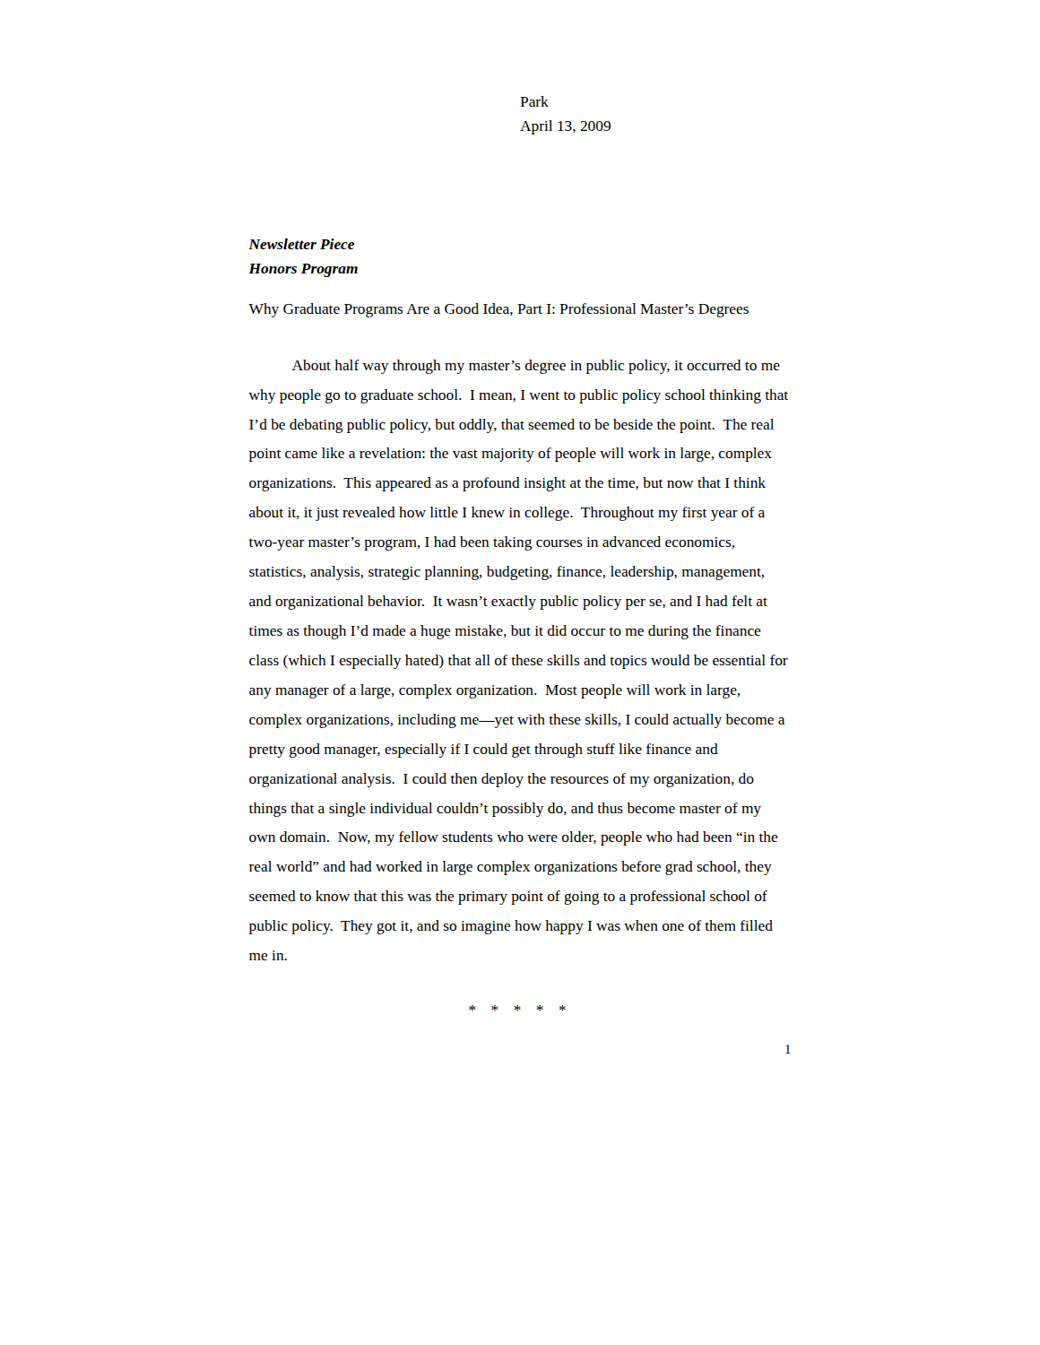Park
April 13, 2009
Newsletter Piece
Honors Program
Why Graduate Programs Are a Good Idea, Part I: Professional Master’s Degrees
About half way through my master’s degree in public policy, it occurred to me why people go to graduate school. I mean, I went to public policy school thinking that I’d be debating public policy, but oddly, that seemed to be beside the point. The real point came like a revelation: the vast majority of people will work in large, complex organizations. This appeared as a profound insight at the time, but now that I think about it, it just revealed how little I knew in college. Throughout my first year of a two-year master’s program, I had been taking courses in advanced economics, statistics, analysis, strategic planning, budgeting, finance, leadership, management, and organizational behavior. It wasn’t exactly public policy per se, and I had felt at times as though I’d made a huge mistake, but it did occur to me during the finance class (which I especially hated) that all of these skills and topics would be essential for any manager of a large, complex organization. Most people will work in large, complex organizations, including me—yet with these skills, I could actually become a pretty good manager, especially if I could get through stuff like finance and organizational analysis. I could then deploy the resources of my organization, do things that a single individual couldn’t possibly do, and thus become master of my own domain. Now, my fellow students who were older, people who had been “in the real world” and had worked in large complex organizations before grad school, they seemed to know that this was the primary point of going to a professional school of public policy. They got it, and so imagine how happy I was when one of them filled me in.
* * * * *
1